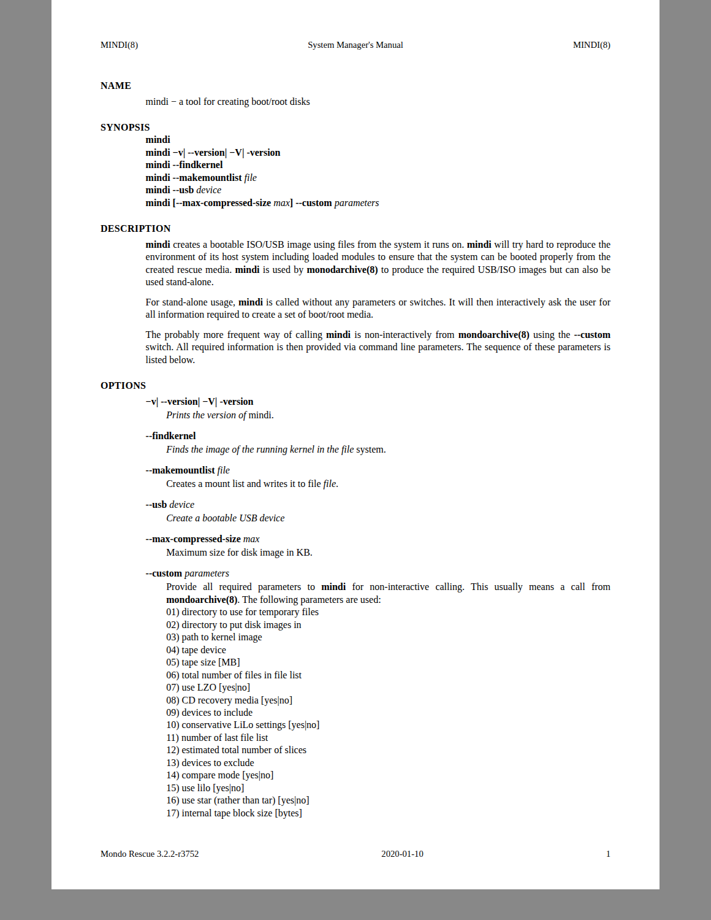MINDI(8) System Manager's Manual MINDI(8)
NAME
mindi − a tool for creating boot/root disks
SYNOPSIS
mindi
mindi −v| --version| −V| -version
mindi --findkernel
mindi --makemountlist file
mindi --usb device
mindi [--max-compressed-size max] --custom parameters
DESCRIPTION
mindi creates a bootable ISO/USB image using files from the system it runs on. mindi will try hard to reproduce the environment of its host system including loaded modules to ensure that the system can be booted properly from the created rescue media. mindi is used by monodarchive(8) to produce the required USB/ISO images but can also be used stand-alone.
For stand-alone usage, mindi is called without any parameters or switches. It will then interactively ask the user for all information required to create a set of boot/root media.
The probably more frequent way of calling mindi is non-interactively from mondoarchive(8) using the --custom switch. All required information is then provided via command line parameters. The sequence of these parameters is listed below.
OPTIONS
−v| --version| −V| -version
Prints the version of mindi.
--findkernel
Finds the image of the running kernel in the file system.
--makemountlist file
Creates a mount list and writes it to file file.
--usb device
Create a bootable USB device
--max-compressed-size max
Maximum size for disk image in KB.
--custom parameters
Provide all required parameters to mindi for non-interactive calling. This usually means a call from mondoarchive(8). The following parameters are used:
01) directory to use for temporary files
02) directory to put disk images in
03) path to kernel image
04) tape device
05) tape size [MB]
06) total number of files in file list
07) use LZO [yes|no]
08) CD recovery media [yes|no]
09) devices to include
10) conservative LiLo settings [yes|no]
11) number of last file list
12) estimated total number of slices
13) devices to exclude
14) compare mode [yes|no]
15) use lilo [yes|no]
16) use star (rather than tar) [yes|no]
17) internal tape block size [bytes]
Mondo Rescue 3.2.2-r3752 2020-01-10 1